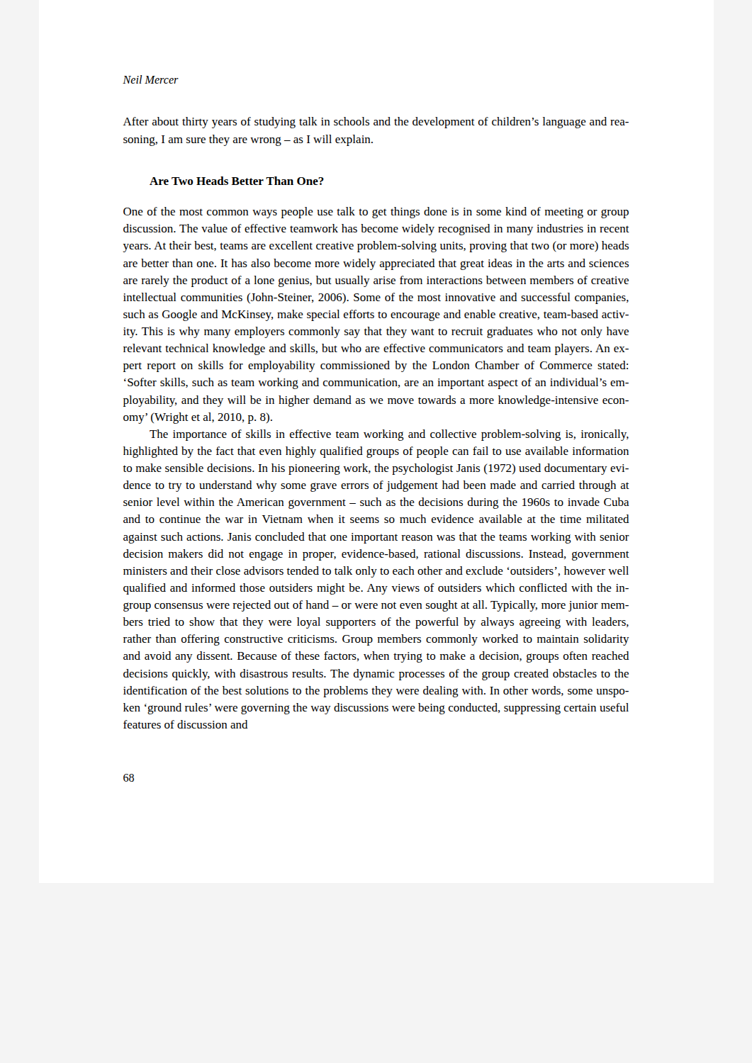Neil Mercer
After about thirty years of studying talk in schools and the development of children’s language and reasoning, I am sure they are wrong – as I will explain.
Are Two Heads Better Than One?
One of the most common ways people use talk to get things done is in some kind of meeting or group discussion. The value of effective teamwork has become widely recognised in many industries in recent years. At their best, teams are excellent creative problem-solving units, proving that two (or more) heads are better than one. It has also become more widely appreciated that great ideas in the arts and sciences are rarely the product of a lone genius, but usually arise from interactions between members of creative intellectual communities (John-Steiner, 2006). Some of the most innovative and successful companies, such as Google and McKinsey, make special efforts to encourage and enable creative, team-based activity. This is why many employers commonly say that they want to recruit graduates who not only have relevant technical knowledge and skills, but who are effective communicators and team players. An expert report on skills for employability commissioned by the London Chamber of Commerce stated: ‘Softer skills, such as team working and communication, are an important aspect of an individual’s employability, and they will be in higher demand as we move towards a more knowledge-intensive economy’ (Wright et al, 2010, p. 8).
The importance of skills in effective team working and collective problem-solving is, ironically, highlighted by the fact that even highly qualified groups of people can fail to use available information to make sensible decisions. In his pioneering work, the psychologist Janis (1972) used documentary evidence to try to understand why some grave errors of judgement had been made and carried through at senior level within the American government – such as the decisions during the 1960s to invade Cuba and to continue the war in Vietnam when it seems so much evidence available at the time militated against such actions. Janis concluded that one important reason was that the teams working with senior decision makers did not engage in proper, evidence-based, rational discussions. Instead, government ministers and their close advisors tended to talk only to each other and exclude ‘outsiders’, however well qualified and informed those outsiders might be. Any views of outsiders which conflicted with the in-group consensus were rejected out of hand – or were not even sought at all. Typically, more junior members tried to show that they were loyal supporters of the powerful by always agreeing with leaders, rather than offering constructive criticisms. Group members commonly worked to maintain solidarity and avoid any dissent. Because of these factors, when trying to make a decision, groups often reached decisions quickly, with disastrous results. The dynamic processes of the group created obstacles to the identification of the best solutions to the problems they were dealing with. In other words, some unspoken ‘ground rules’ were governing the way discussions were being conducted, suppressing certain useful features of discussion and
68